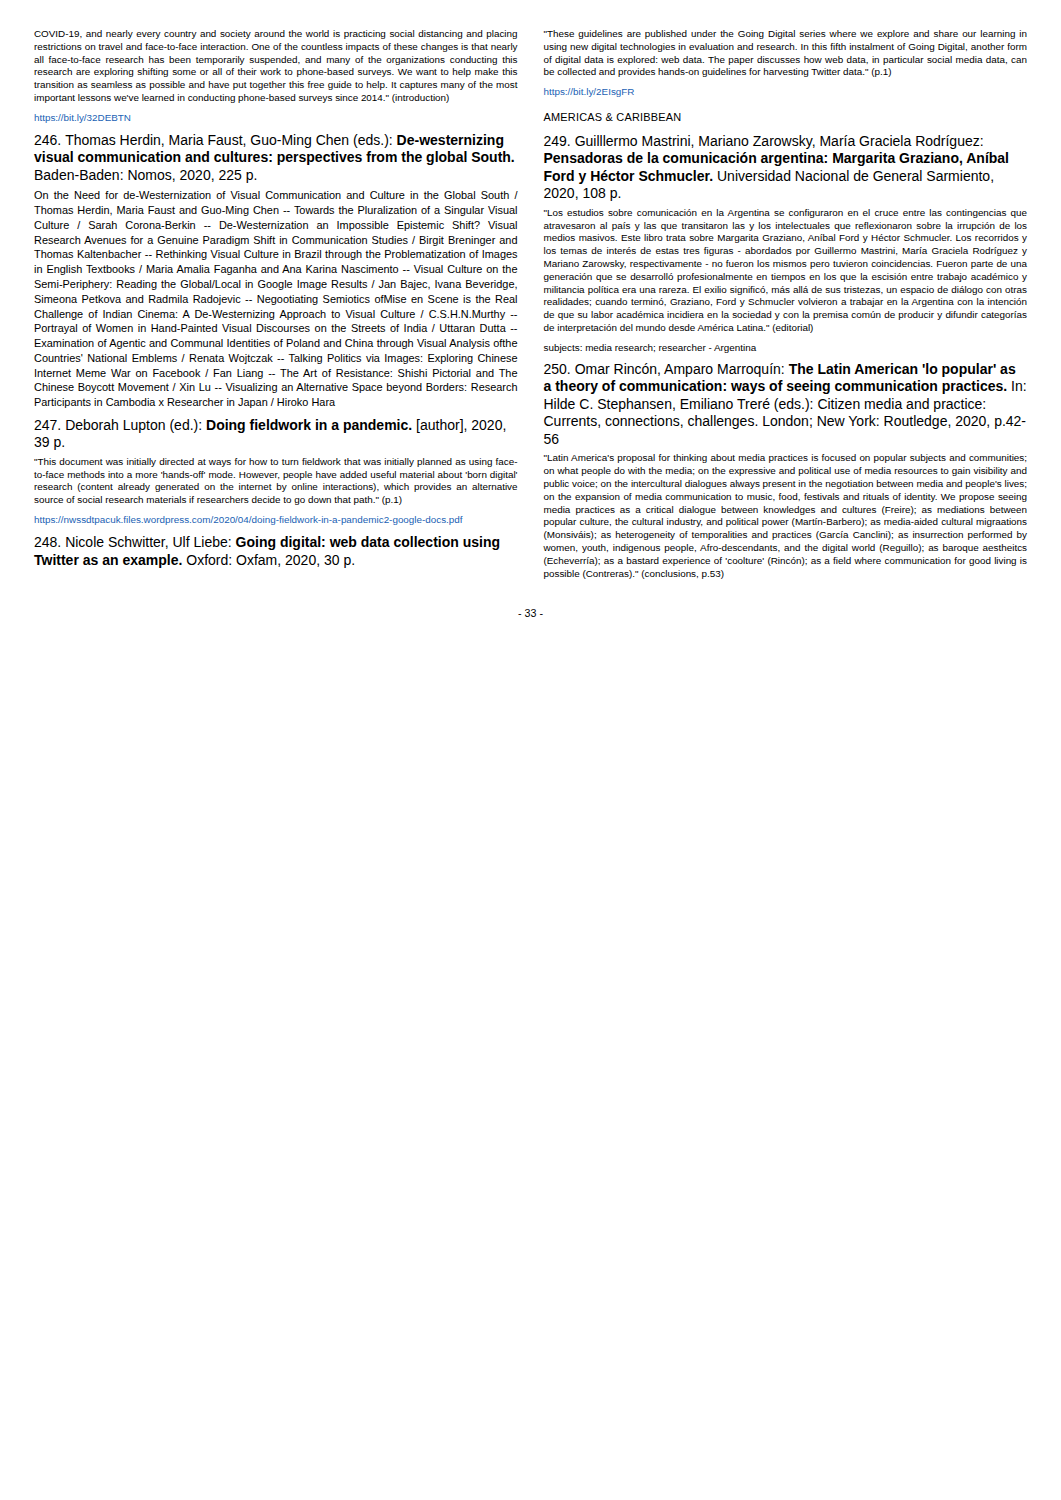COVID-19, and nearly every country and society around the world is practicing social distancing and placing restrictions on travel and face-to-face interaction. One of the countless impacts of these changes is that nearly all face-to-face research has been temporarily suspended, and many of the organizations conducting this research are exploring shifting some or all of their work to phone-based surveys. We want to help make this transition as seamless as possible and have put together this free guide to help. It captures many of the most important lessons we've learned in conducting phone-based surveys since 2014." (introduction)
https://bit.ly/32DEBTN
246. Thomas Herdin, Maria Faust, Guo-Ming Chen (eds.): De-westernizing visual communication and cultures: perspectives from the global South. Baden-Baden: Nomos, 2020, 225 p.
On the Need for de-Westernization of Visual Communication and Culture in the Global South / Thomas Herdin, Maria Faust and Guo-Ming Chen -- Towards the Pluralization of a Singular Visual Culture / Sarah Corona-Berkin -- De-Westernization an Impossible Epistemic Shift? Visual Research Avenues for a Genuine Paradigm Shift in Communication Studies / Birgit Breninger and Thomas Kaltenbacher -- Rethinking Visual Culture in Brazil through the Problematization of Images in English Textbooks / Maria Amalia Faganha and Ana Karina Nascimento -- Visual Culture on the Semi-Periphery: Reading the Global/Local in Google Image Results / Jan Bajec, Ivana Beveridge, Simeona Petkova and Radmila Radojevic -- Negootiating Semiotics ofMise en Scene is the Real Challenge of Indian Cinema: A De-Westernizing Approach to Visual Culture / C.S.H.N.Murthy -- Portrayal of Women in Hand-Painted Visual Discourses on the Streets of India / Uttaran Dutta -- Examination of Agentic and Communal Identities of Poland and China through Visual Analysis ofthe Countries' National Emblems / Renata Wojtczak -- Talking Politics via Images: Exploring Chinese Internet Meme War on Facebook / Fan Liang -- The Art of Resistance: Shishi Pictorial and The Chinese Boycott Movement / Xin Lu -- Visualizing an Alternative Space beyond Borders: Research Participants in Cambodia x Researcher in Japan / Hiroko Hara
247. Deborah Lupton (ed.): Doing fieldwork in a pandemic. [author], 2020, 39 p.
"This document was initially directed at ways for how to turn fieldwork that was initially planned as using face-to-face methods into a more 'hands-off' mode. However, people have added useful material about 'born digital' research (content already generated on the internet by online interactions), which provides an alternative source of social research materials if researchers decide to go down that path." (p.1)
https://nwssdtpacuk.files.wordpress.com/2020/04/doing-fieldwork-in-a-pandemic2-google-docs.pdf
248. Nicole Schwitter, Ulf Liebe: Going digital: web data collection using Twitter as an example. Oxford: Oxfam, 2020, 30 p.
"These guidelines are published under the Going Digital series where we explore and share our learning in using new digital technologies in evaluation and research. In this fifth instalment of Going Digital, another form of digital data is explored: web data. The paper discusses how web data, in particular social media data, can be collected and provides hands-on guidelines for harvesting Twitter data." (p.1)
https://bit.ly/2EIsgFR
AMERICAS & CARIBBEAN
249. Guilllermo Mastrini, Mariano Zarowsky, María Graciela Rodríguez: Pensadoras de la comunicación argentina: Margarita Graziano, Aníbal Ford y Héctor Schmucler. Universidad Nacional de General Sarmiento, 2020, 108 p.
"Los estudios sobre comunicación en la Argentina se configuraron en el cruce entre las contingencias que atravesaron al país y las que transitaron las y los intelectuales que reflexionaron sobre la irrupción de los medios masivos. Este libro trata sobre Margarita Graziano, Aníbal Ford y Héctor Schmucler. Los recorridos y los temas de interés de estas tres figuras - abordados por Guillermo Mastrini, María Graciela Rodríguez y Mariano Zarowsky, respectivamente - no fueron los mismos pero tuvieron coincidencias. Fueron parte de una generación que se desarrolló profesionalmente en tiempos en los que la escisión entre trabajo académico y militancia política era una rareza. El exilio significó, más allá de sus tristezas, un espacio de diálogo con otras realidades; cuando terminó, Graziano, Ford y Schmucler volvieron a trabajar en la Argentina con la intención de que su labor académica incidiera en la sociedad y con la premisa común de producir y difundir categorías de interpretación del mundo desde América Latina." (editorial)
subjects: media research; researcher - Argentina
250. Omar Rincón, Amparo Marroquín: The Latin American 'lo popular' as a theory of communication: ways of seeing communication practices. In: Hilde C. Stephansen, Emiliano Treré (eds.): Citizen media and practice: Currents, connections, challenges. London; New York: Routledge, 2020, p.42-56
"Latin America's proposal for thinking about media practices is focused on popular subjects and communities; on what people do with the media; on the expressive and political use of media resources to gain visibility and public voice; on the intercultural dialogues always present in the negotiation between media and people's lives; on the expansion of media communication to music, food, festivals and rituals of identity. We propose seeing media practices as a critical dialogue between knowledges and cultures (Freire); as mediations between popular culture, the cultural industry, and political power (Martín-Barbero); as media-aided cultural migraations (Monsiváis); as heterogeneity of temporalities and practices (García Canclini); as insurrection performed by women, youth, indigenous people, Afro-descendants, and the digital world (Reguillo); as baroque aestheitcs (Echeverría); as a bastard experience of 'coolture' (Rincón); as a field where communication for good living is possible (Contreras)." (conclusions, p.53)
- 33 -